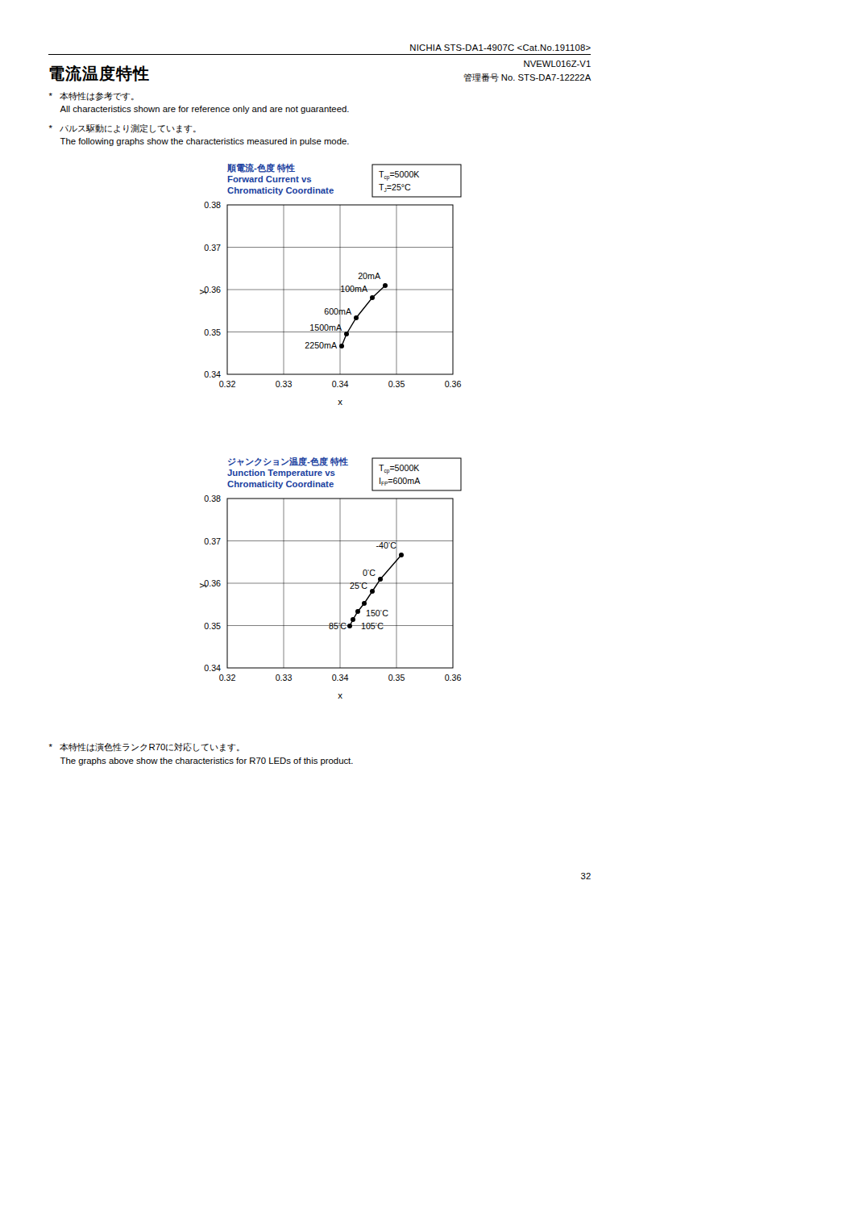NICHIA STS-DA1-4907C <Cat.No.191108>
電流温度特性
NVEWL016Z-V1
管理番号 No. STS-DA7-12222A
*
本特性は参考です。 All characteristics shown are for reference only and are not guaranteed.
*
パルス駆動により測定しています。 The following graphs show the characteristics measured in pulse mode.
順電流-色度 特性 Forward Current vs Chromaticity Coordinate Tcp=5000K TJ=25°C 0.38 0.37 0.36 0.35 0.34 0.32 0.33 0.34 0.35 0.36 x y 20mA 100mA 600mA 1500mA 2250mA
ジャンクション温度-色度 特性 Junction Temperature vs Chromaticity Coordinate Tcp=5000K IFP=600mA 0.38 0.37 0.36 0.35 0.34 0.32 0.33 0.34 0.35 0.36 x y -40˚C 0˚C 25˚C 85˚C 105˚C 150˚C
*本特性は演色性ランクR70に対応しています。 The graphs above show the characteristics for R70 LEDs of this product.
32